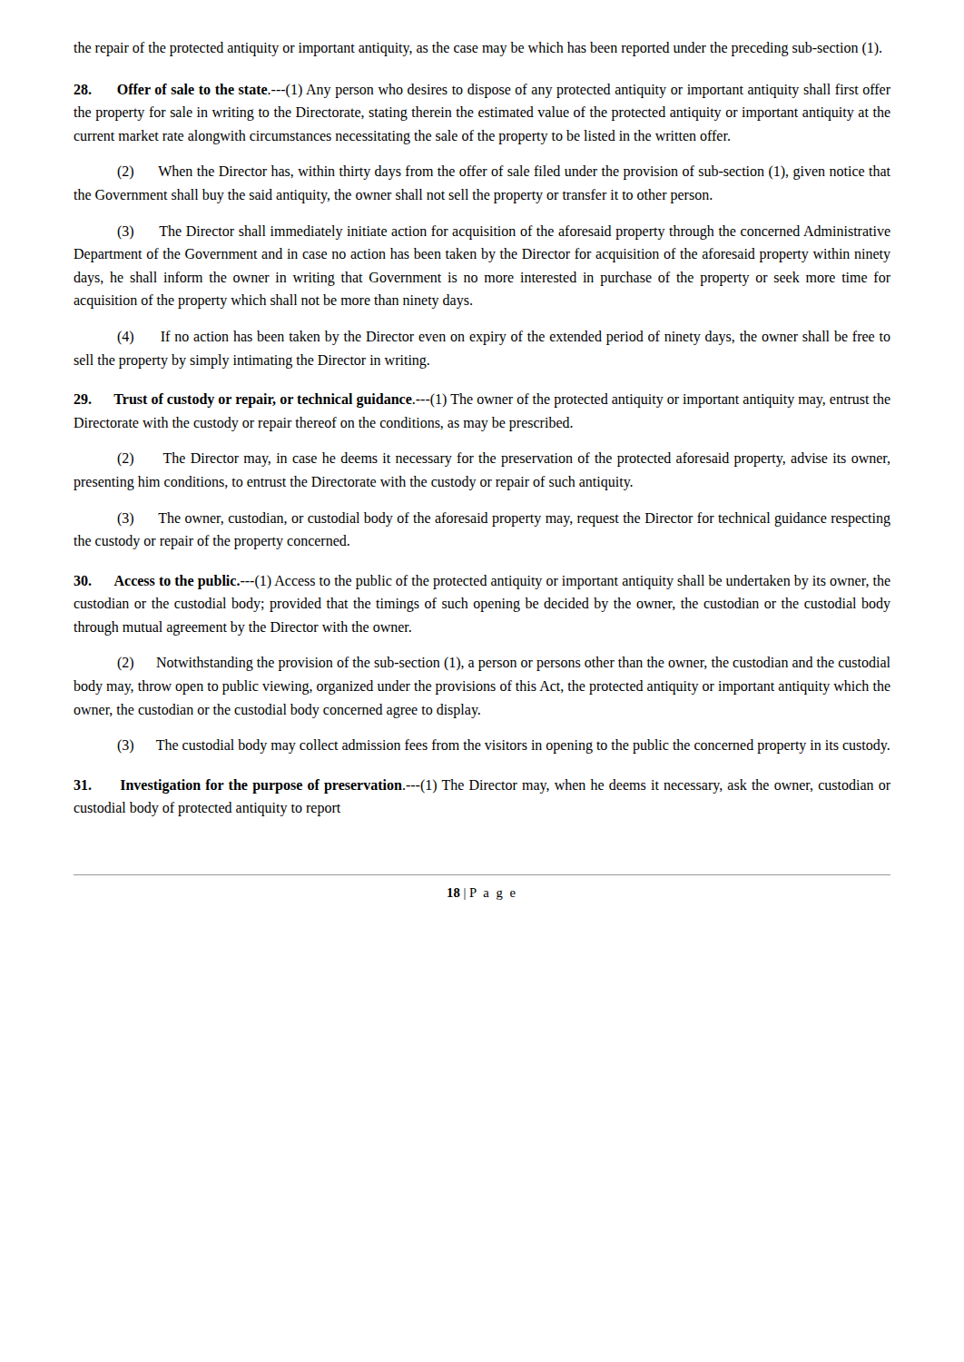the repair of the protected antiquity or important antiquity, as the case may be which has been reported under the preceding sub-section (1).
28. Offer of sale to the state.---(1) Any person who desires to dispose of any protected antiquity or important antiquity shall first offer the property for sale in writing to the Directorate, stating therein the estimated value of the protected antiquity or important antiquity at the current market rate alongwith circumstances necessitating the sale of the property to be listed in the written offer.
(2) When the Director has, within thirty days from the offer of sale filed under the provision of sub-section (1), given notice that the Government shall buy the said antiquity, the owner shall not sell the property or transfer it to other person.
(3) The Director shall immediately initiate action for acquisition of the aforesaid property through the concerned Administrative Department of the Government and in case no action has been taken by the Director for acquisition of the aforesaid property within ninety days, he shall inform the owner in writing that Government is no more interested in purchase of the property or seek more time for acquisition of the property which shall not be more than ninety days.
(4) If no action has been taken by the Director even on expiry of the extended period of ninety days, the owner shall be free to sell the property by simply intimating the Director in writing.
29. Trust of custody or repair, or technical guidance.---(1) The owner of the protected antiquity or important antiquity may, entrust the Directorate with the custody or repair thereof on the conditions, as may be prescribed.
(2) The Director may, in case he deems it necessary for the preservation of the protected aforesaid property, advise its owner, presenting him conditions, to entrust the Directorate with the custody or repair of such antiquity.
(3) The owner, custodian, or custodial body of the aforesaid property may, request the Director for technical guidance respecting the custody or repair of the property concerned.
30. Access to the public.---(1) Access to the public of the protected antiquity or important antiquity shall be undertaken by its owner, the custodian or the custodial body; provided that the timings of such opening be decided by the owner, the custodian or the custodial body through mutual agreement by the Director with the owner.
(2) Notwithstanding the provision of the sub-section (1), a person or persons other than the owner, the custodian and the custodial body may, throw open to public viewing, organized under the provisions of this Act, the protected antiquity or important antiquity which the owner, the custodian or the custodial body concerned agree to display.
(3) The custodial body may collect admission fees from the visitors in opening to the public the concerned property in its custody.
31. Investigation for the purpose of preservation.---(1) The Director may, when he deems it necessary, ask the owner, custodian or custodial body of protected antiquity to report
18 | P a g e